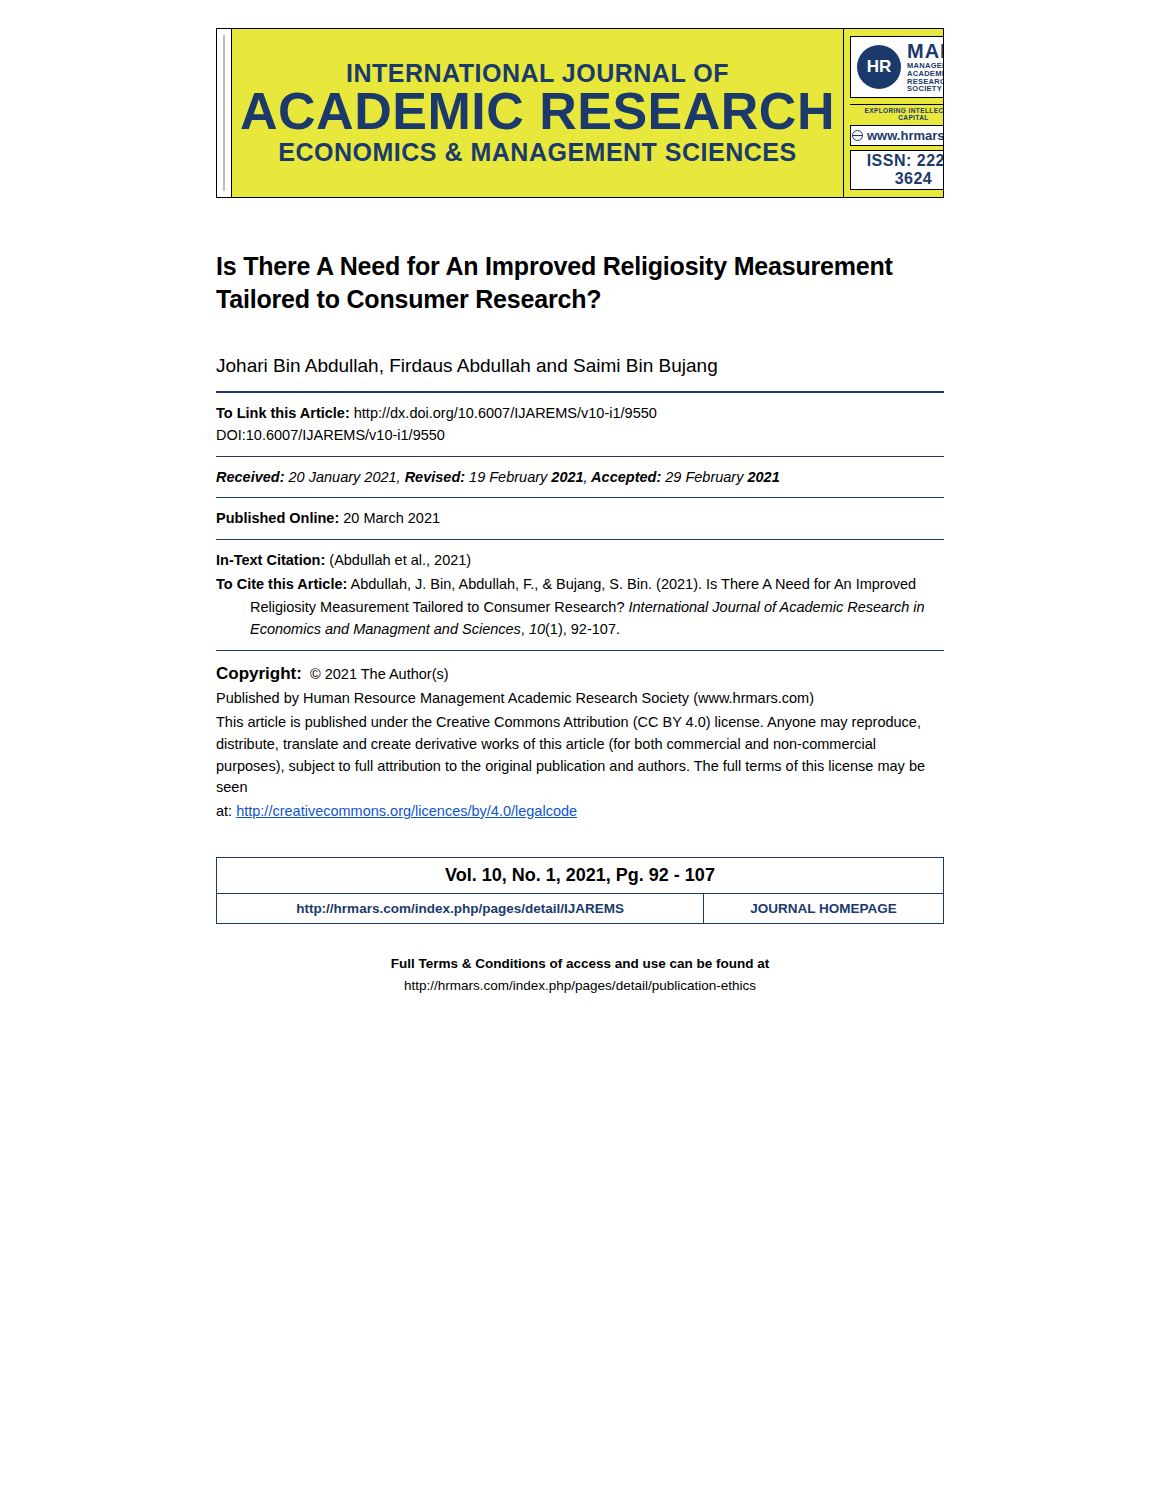HRMARS
HUMAN RESOURCE
MANAGEMENT ACADEMIC
RESEARCH SOCIETY
INTERNATIONAL JOURNAL
OF ACADEMIC RESEARCH
IN ECONOMICS
AND MANAGEMENT
SCIENCES
ISSN 2226-3624
INTERNATIONAL JOURNAL OF
ACADEMIC RESEARCH
ECONOMICS & MANAGEMENT SCIENCES
HR
MARS
MANAGEMENT
ACADEMIC
RESEARCH
SOCIETY
EXPLORING INTELLECTUAL CAPITAL
www.hrmars.com
ISSN: 2226-3624
Is There A Need for An Improved Religiosity Measurement Tailored to Consumer Research?
Johari Bin Abdullah, Firdaus Abdullah and Saimi Bin Bujang
To Link this Article: http://dx.doi.org/10.6007/IJAREMS/v10-i1/9550 DOI:10.6007/IJAREMS/v10-i1/9550
Received: 20 January 2021, Revised: 19 February 2021, Accepted: 29 February 2021
Published Online: 20 March 2021
In-Text Citation: (Abdullah et al., 2021)
To Cite this Article: Abdullah, J. Bin, Abdullah, F., & Bujang, S. Bin. (2021). Is There A Need for An Improved Religiosity Measurement Tailored to Consumer Research? International Journal of Academic Research in Economics and Managment and Sciences, 10(1), 92-107.
Copyright: © 2021 The Author(s)
Published by Human Resource Management Academic Research Society (www.hrmars.com)
This article is published under the Creative Commons Attribution (CC BY 4.0) license. Anyone may reproduce, distribute, translate and create derivative works of this article (for both commercial and non-commercial purposes), subject to full attribution to the original publication and authors. The full terms of this license may be seen
at: http://creativecommons.org/licences/by/4.0/legalcode
| Vol. 10, No. 1, 2021, Pg. 92 - 107 |
| http://hrmars.com/index.php/pages/detail/IJAREMS | JOURNAL HOMEPAGE |
Full Terms & Conditions of access and use can be found at
http://hrmars.com/index.php/pages/detail/publication-ethics